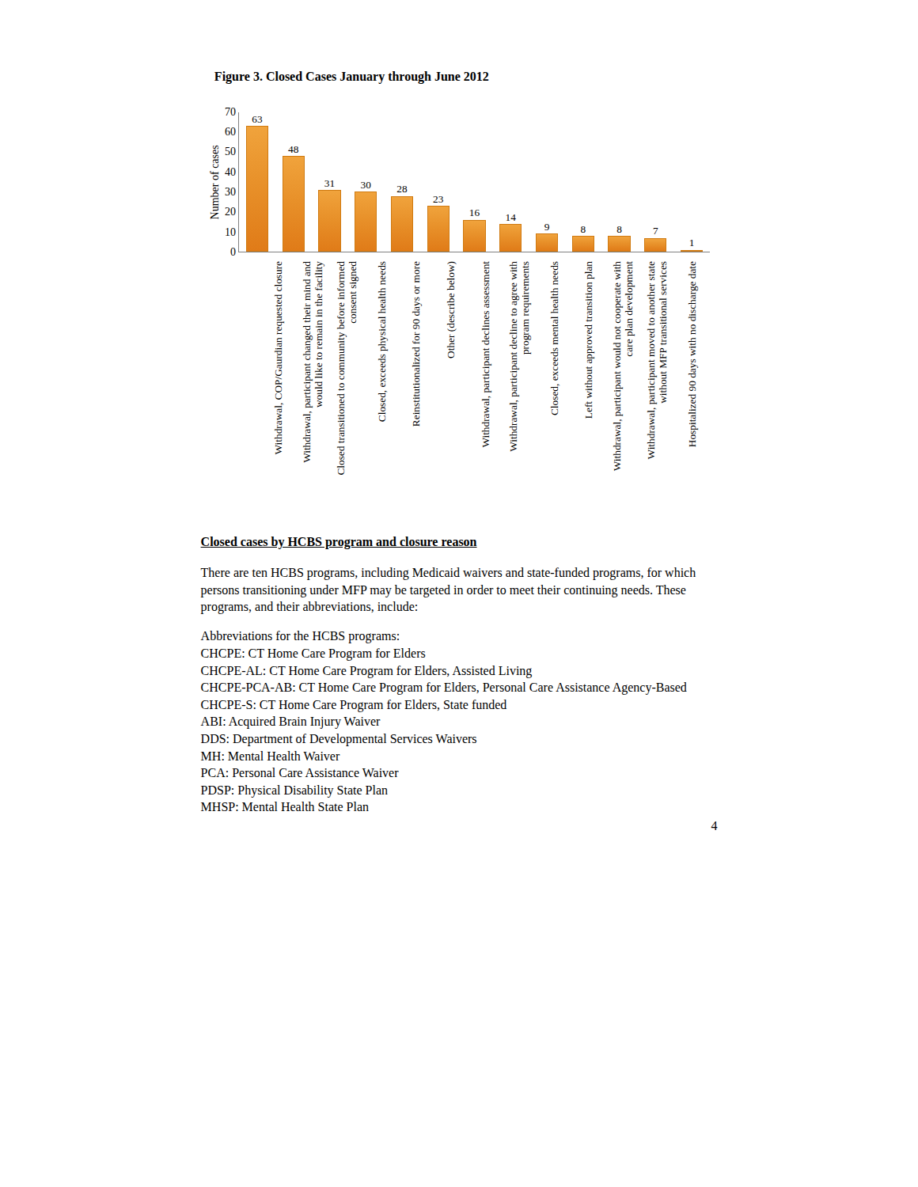Figure 3. Closed Cases January through June 2012
Number of cases
70 60 50 40 30 20 10 0
63
48
31
30
28
23
16
14
9
8
8
7
1
Withdrawal, COP/Gaurdian requested closure
Withdrawal, participant changed their mind and would like to remain in the facility
Closed transitioned to community before informed consent signed
Closed, exceeds physical health needs
Reinstitutionalized for 90 days or more
Other (describe below)
Withdrawal, participant declines assessment
Withdrawal, participant decline to agree with program requirements
Closed, exceeds mental health needs
Left without approved transition plan
Withdrawal, participant would not cooperate with care plan development
Withdrawal, participant moved to another state without MFP transitional services
Hospitalized 90 days with no discharge date
Closed cases by HCBS program and closure reason
There are ten HCBS programs, including Medicaid waivers and state-funded programs, for which persons transitioning under MFP may be targeted in order to meet their continuing needs. These programs, and their abbreviations, include:
Abbreviations for the HCBS programs:
CHCPE: CT Home Care Program for Elders
CHCPE-AL: CT Home Care Program for Elders, Assisted Living
CHCPE-PCA-AB: CT Home Care Program for Elders, Personal Care Assistance Agency-Based
CHCPE-S: CT Home Care Program for Elders, State funded
ABI: Acquired Brain Injury Waiver
DDS: Department of Developmental Services Waivers
MH: Mental Health Waiver
PCA: Personal Care Assistance Waiver
PDSP: Physical Disability State Plan
MHSP: Mental Health State Plan
4